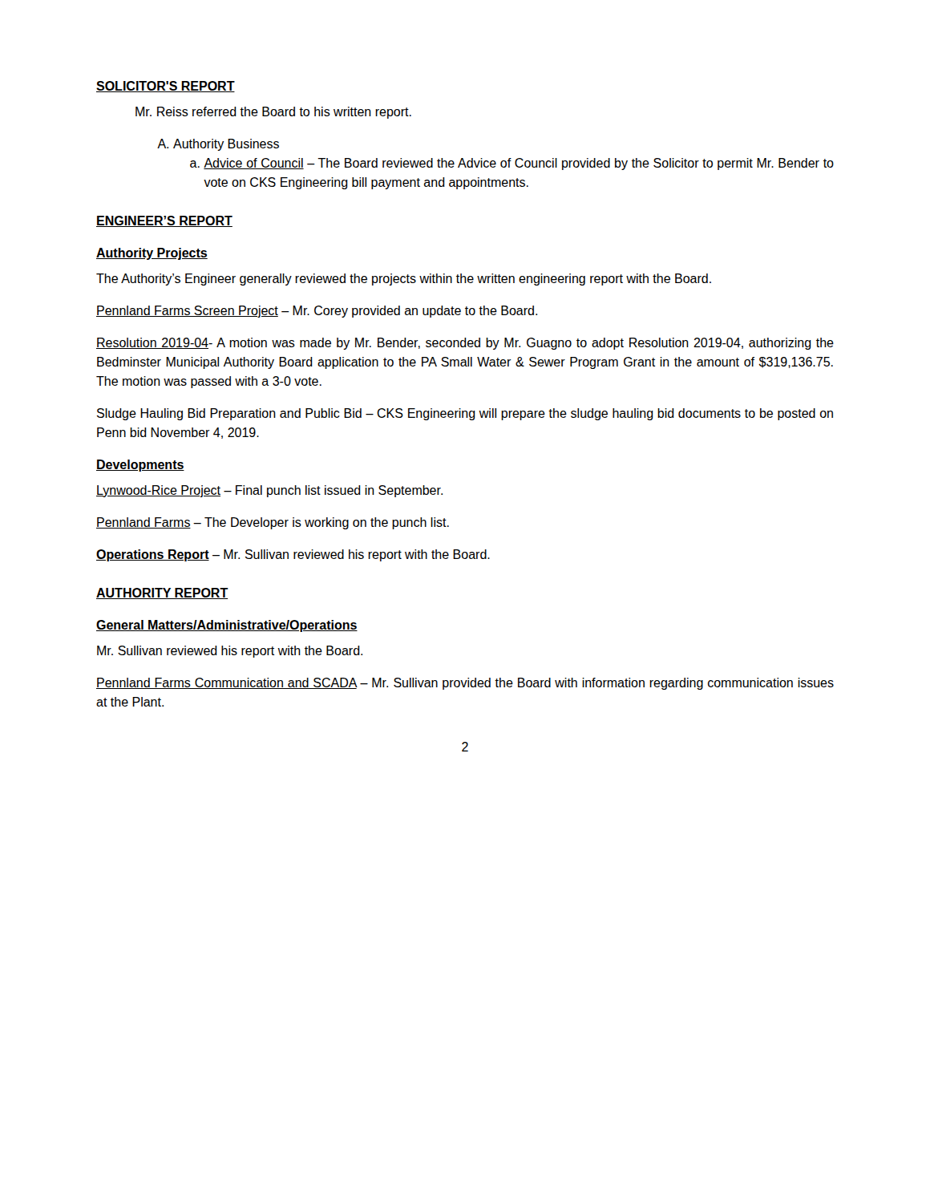SOLICITOR'S REPORT
Mr. Reiss referred the Board to his written report.
Authority Business
Advice of Council – The Board reviewed the Advice of Council provided by the Solicitor to permit Mr. Bender to vote on CKS Engineering bill payment and appointments.
ENGINEER’S REPORT
Authority Projects
The Authority’s Engineer generally reviewed the projects within the written engineering report with the Board.
Pennland Farms Screen Project – Mr. Corey provided an update to the Board.
Resolution 2019-04- A motion was made by Mr. Bender, seconded by Mr. Guagno to adopt Resolution 2019-04, authorizing the Bedminster Municipal Authority Board application to the PA Small Water & Sewer Program Grant in the amount of $319,136.75. The motion was passed with a 3-0 vote.
Sludge Hauling Bid Preparation and Public Bid – CKS Engineering will prepare the sludge hauling bid documents to be posted on Penn bid November 4, 2019.
Developments
Lynwood-Rice Project – Final punch list issued in September.
Pennland Farms – The Developer is working on the punch list.
Operations Report – Mr. Sullivan reviewed his report with the Board.
AUTHORITY REPORT
General Matters/Administrative/Operations
Mr. Sullivan reviewed his report with the Board.
Pennland Farms Communication and SCADA – Mr. Sullivan provided the Board with information regarding communication issues at the Plant.
2